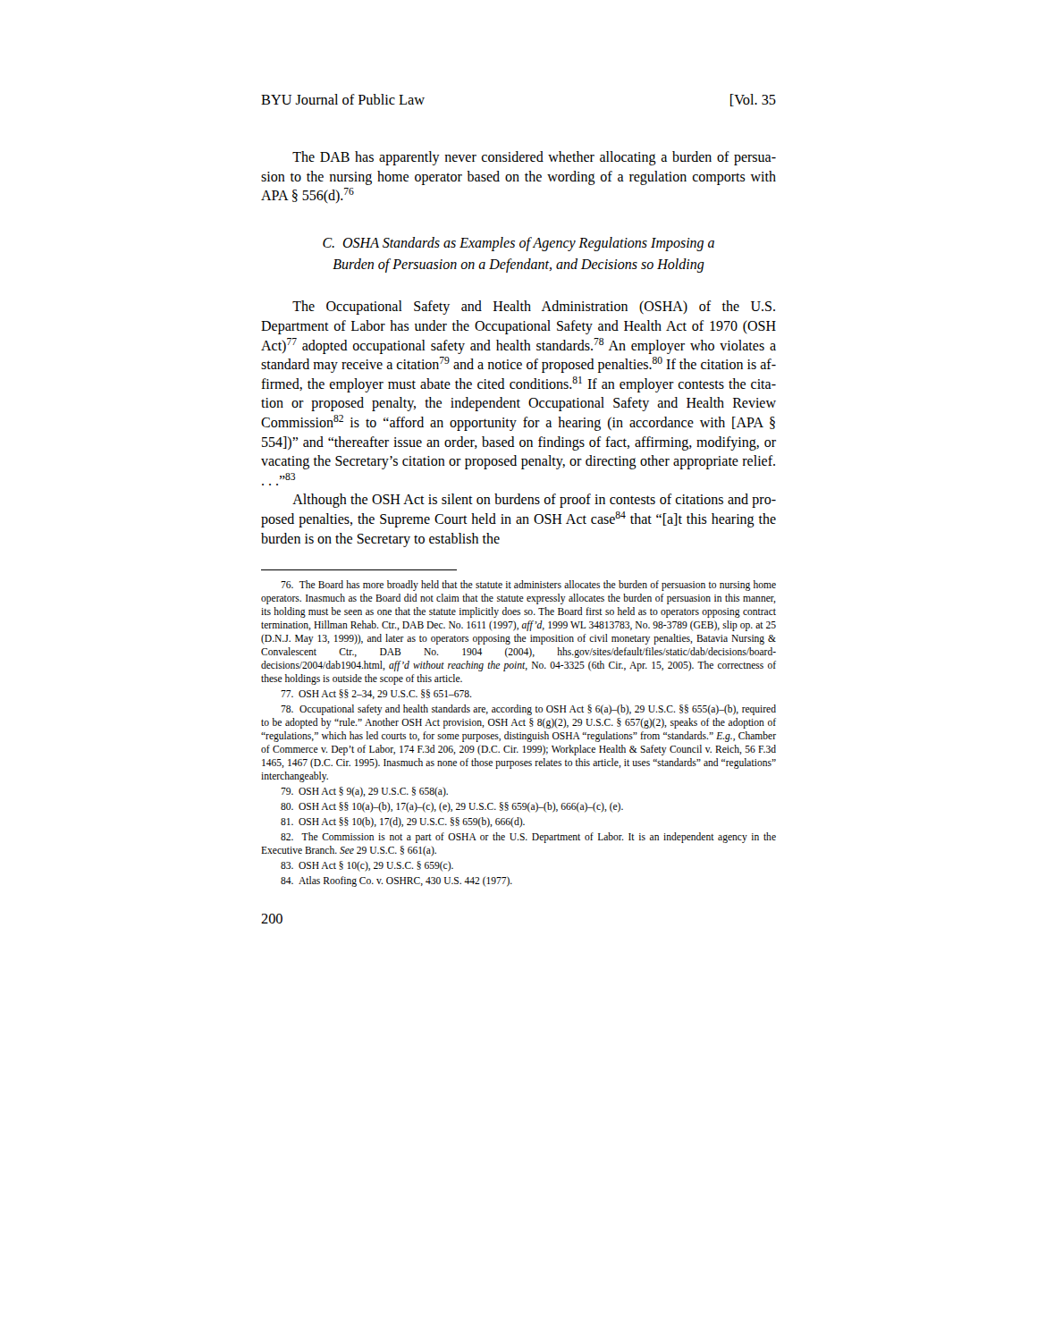BYU Journal of Public Law [Vol. 35
The DAB has apparently never considered whether allocating a burden of persuasion to the nursing home operator based on the wording of a regulation comports with APA § 556(d).76
C. OSHA Standards as Examples of Agency Regulations Imposing a Burden of Persuasion on a Defendant, and Decisions so Holding
The Occupational Safety and Health Administration (OSHA) of the U.S. Department of Labor has under the Occupational Safety and Health Act of 1970 (OSH Act)77 adopted occupational safety and health standards.78 An employer who violates a standard may receive a citation79 and a notice of proposed penalties.80 If the citation is affirmed, the employer must abate the cited conditions.81 If an employer contests the citation or proposed penalty, the independent Occupational Safety and Health Review Commission82 is to “afford an opportunity for a hearing (in accordance with [APA § 554])” and “thereafter issue an order, based on findings of fact, affirming, modifying, or vacating the Secretary’s citation or proposed penalty, or directing other appropriate relief. . . .”83
Although the OSH Act is silent on burdens of proof in contests of citations and proposed penalties, the Supreme Court held in an OSH Act case84 that “[a]t this hearing the burden is on the Secretary to establish the
76. The Board has more broadly held that the statute it administers allocates the burden of persuasion to nursing home operators. Inasmuch as the Board did not claim that the statute expressly allocates the burden of persuasion in this manner, its holding must be seen as one that the statute implicitly does so. The Board first so held as to operators opposing contract termination, Hillman Rehab. Ctr., DAB Dec. No. 1611 (1997), aff’d, 1999 WL 34813783, No. 98-3789 (GEB), slip op. at 25 (D.N.J. May 13, 1999)), and later as to operators opposing the imposition of civil monetary penalties, Batavia Nursing & Convalescent Ctr., DAB No. 1904 (2004), hhs.gov/sites/default/files/static/dab/decisions/board-decisions/2004/dab1904.html, aff’d without reaching the point, No. 04-3325 (6th Cir., Apr. 15, 2005). The correctness of these holdings is outside the scope of this article.
77. OSH Act §§ 2–34, 29 U.S.C. §§ 651–678.
78. Occupational safety and health standards are, according to OSH Act § 6(a)–(b), 29 U.S.C. §§ 655(a)–(b), required to be adopted by “rule.” Another OSH Act provision, OSH Act § 8(g)(2), 29 U.S.C. § 657(g)(2), speaks of the adoption of “regulations,” which has led courts to, for some purposes, distinguish OSHA “regulations” from “standards.” E.g., Chamber of Commerce v. Dep’t of Labor, 174 F.3d 206, 209 (D.C. Cir. 1999); Workplace Health & Safety Council v. Reich, 56 F.3d 1465, 1467 (D.C. Cir. 1995). Inasmuch as none of those purposes relates to this article, it uses “standards” and “regulations” interchangeably.
79. OSH Act § 9(a), 29 U.S.C. § 658(a).
80. OSH Act §§ 10(a)–(b), 17(a)–(c), (e), 29 U.S.C. §§ 659(a)–(b), 666(a)–(c), (e).
81. OSH Act §§ 10(b), 17(d), 29 U.S.C. §§ 659(b), 666(d).
82. The Commission is not a part of OSHA or the U.S. Department of Labor. It is an independent agency in the Executive Branch. See 29 U.S.C. § 661(a).
83. OSH Act § 10(c), 29 U.S.C. § 659(c).
84. Atlas Roofing Co. v. OSHRC, 430 U.S. 442 (1977).
200